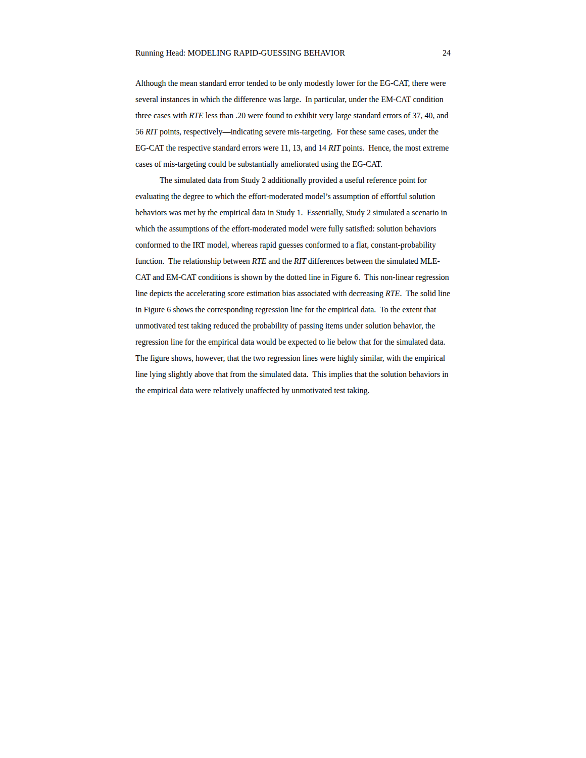Running Head: MODELING RAPID-GUESSING BEHAVIOR 24
Although the mean standard error tended to be only modestly lower for the EG-CAT, there were several instances in which the difference was large. In particular, under the EM-CAT condition three cases with RTE less than .20 were found to exhibit very large standard errors of 37, 40, and 56 RIT points, respectively—indicating severe mis-targeting. For these same cases, under the EG-CAT the respective standard errors were 11, 13, and 14 RIT points. Hence, the most extreme cases of mis-targeting could be substantially ameliorated using the EG-CAT.
The simulated data from Study 2 additionally provided a useful reference point for evaluating the degree to which the effort-moderated model’s assumption of effortful solution behaviors was met by the empirical data in Study 1. Essentially, Study 2 simulated a scenario in which the assumptions of the effort-moderated model were fully satisfied: solution behaviors conformed to the IRT model, whereas rapid guesses conformed to a flat, constant-probability function. The relationship between RTE and the RIT differences between the simulated MLE-CAT and EM-CAT conditions is shown by the dotted line in Figure 6. This non-linear regression line depicts the accelerating score estimation bias associated with decreasing RTE. The solid line in Figure 6 shows the corresponding regression line for the empirical data. To the extent that unmotivated test taking reduced the probability of passing items under solution behavior, the regression line for the empirical data would be expected to lie below that for the simulated data. The figure shows, however, that the two regression lines were highly similar, with the empirical line lying slightly above that from the simulated data. This implies that the solution behaviors in the empirical data were relatively unaffected by unmotivated test taking.